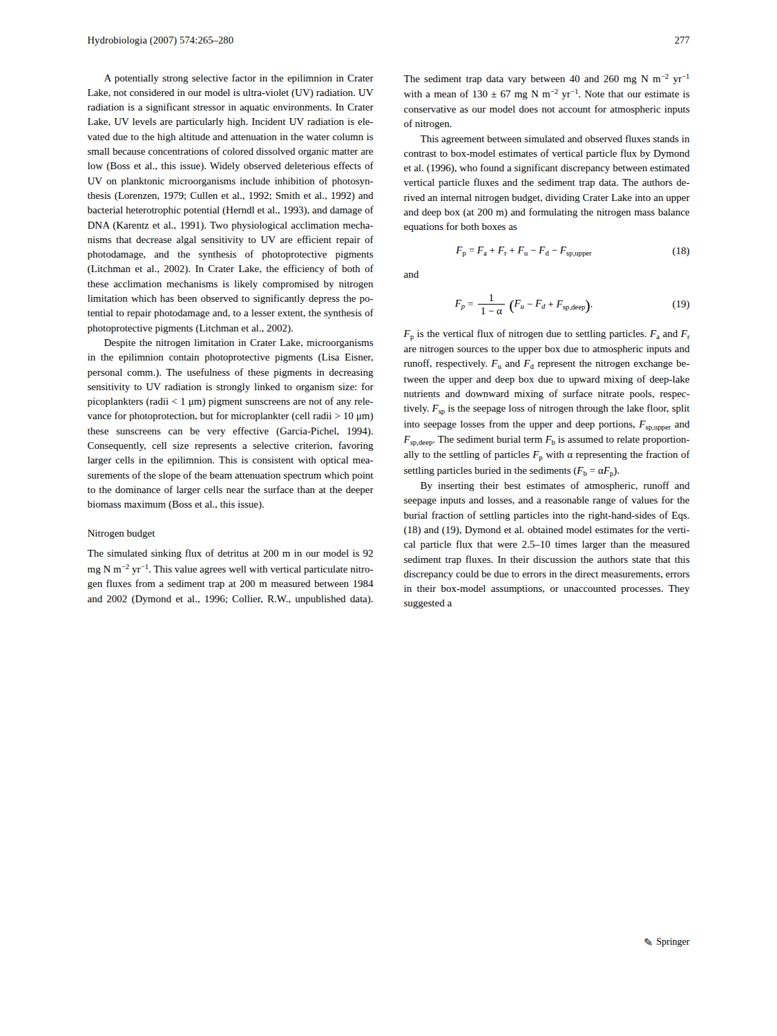Hydrobiologia (2007) 574:265–280
277
A potentially strong selective factor in the epilimnion in Crater Lake, not considered in our model is ultra-violet (UV) radiation. UV radiation is a significant stressor in aquatic environments. In Crater Lake, UV levels are particularly high. Incident UV radiation is elevated due to the high altitude and attenuation in the water column is small because concentrations of colored dissolved organic matter are low (Boss et al., this issue). Widely observed deleterious effects of UV on planktonic microorganisms include inhibition of photosynthesis (Lorenzen, 1979; Cullen et al., 1992; Smith et al., 1992) and bacterial heterotrophic potential (Herndl et al., 1993), and damage of DNA (Karentz et al., 1991). Two physiological acclimation mechanisms that decrease algal sensitivity to UV are efficient repair of photodamage, and the synthesis of photoprotective pigments (Litchman et al., 2002). In Crater Lake, the efficiency of both of these acclimation mechanisms is likely compromised by nitrogen limitation which has been observed to significantly depress the potential to repair photodamage and, to a lesser extent, the synthesis of photoprotective pigments (Litchman et al., 2002).
Despite the nitrogen limitation in Crater Lake, microorganisms in the epilimnion contain photoprotective pigments (Lisa Eisner, personal comm.). The usefulness of these pigments in decreasing sensitivity to UV radiation is strongly linked to organism size: for picoplankters (radii < 1 μm) pigment sunscreens are not of any relevance for photoprotection, but for microplankter (cell radii > 10 μm) these sunscreens can be very effective (Garcia-Pichel, 1994). Consequently, cell size represents a selective criterion, favoring larger cells in the epilimnion. This is consistent with optical measurements of the slope of the beam attenuation spectrum which point to the dominance of larger cells near the surface than at the deeper biomass maximum (Boss et al., this issue).
Nitrogen budget
The simulated sinking flux of detritus at 200 m in our model is 92 mg N m−2 yr−1. This value agrees well with vertical particulate nitrogen fluxes from a sediment trap at 200 m measured between 1984 and 2002 (Dymond et al., 1996; Collier, R.W., unpublished data). The sediment trap data vary between 40 and 260 mg N m−2 yr−1 with a mean of 130 ± 67 mg N m−2 yr−1. Note that our estimate is conservative as our model does not account for atmospheric inputs of nitrogen.
This agreement between simulated and observed fluxes stands in contrast to box-model estimates of vertical particle flux by Dymond et al. (1996), who found a significant discrepancy between estimated vertical particle fluxes and the sediment trap data. The authors derived an internal nitrogen budget, dividing Crater Lake into an upper and deep box (at 200 m) and formulating the nitrogen mass balance equations for both boxes as
Fp = Fa + Fr + Fu − Fd − Fsp,upper
(18)
and
Fp = 11 − α (Fu − Fd + Fsp,deep).
(19)
Fp is the vertical flux of nitrogen due to settling particles. Fa and Fr are nitrogen sources to the upper box due to atmospheric inputs and runoff, respectively. Fu and Fd represent the nitrogen exchange between the upper and deep box due to upward mixing of deep-lake nutrients and downward mixing of surface nitrate pools, respectively. Fsp is the seepage loss of nitrogen through the lake floor, split into seepage losses from the upper and deep portions, Fsp,upper and Fsp,deep. The sediment burial term Fb is assumed to relate proportionally to the settling of particles Fp with α representing the fraction of settling particles buried in the sediments (Fb = αFp).
By inserting their best estimates of atmospheric, runoff and seepage inputs and losses, and a reasonable range of values for the burial fraction of settling particles into the right-hand-sides of Eqs. (18) and (19), Dymond et al. obtained model estimates for the vertical particle flux that were 2.5–10 times larger than the measured sediment trap fluxes. In their discussion the authors state that this discrepancy could be due to errors in the direct measurements, errors in their box-model assumptions, or unaccounted processes. They suggested a
✎ Springer